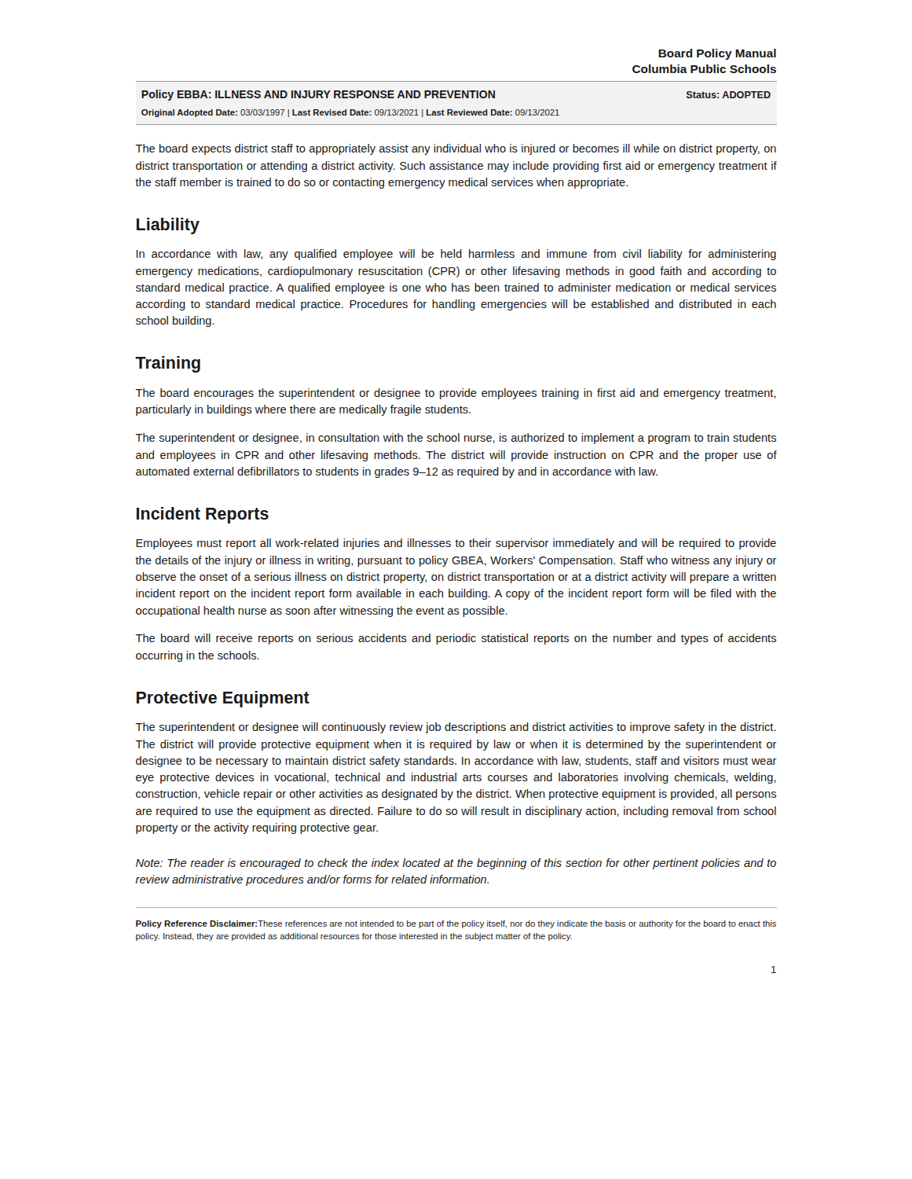Board Policy Manual
Columbia Public Schools
Policy EBBA: ILLNESS AND INJURY RESPONSE AND PREVENTION Status: ADOPTED
Original Adopted Date: 03/03/1997 | Last Revised Date: 09/13/2021 | Last Reviewed Date: 09/13/2021
The board expects district staff to appropriately assist any individual who is injured or becomes ill while on district property, on district transportation or attending a district activity. Such assistance may include providing first aid or emergency treatment if the staff member is trained to do so or contacting emergency medical services when appropriate.
Liability
In accordance with law, any qualified employee will be held harmless and immune from civil liability for administering emergency medications, cardiopulmonary resuscitation (CPR) or other lifesaving methods in good faith and according to standard medical practice. A qualified employee is one who has been trained to administer medication or medical services according to standard medical practice. Procedures for handling emergencies will be established and distributed in each school building.
Training
The board encourages the superintendent or designee to provide employees training in first aid and emergency treatment, particularly in buildings where there are medically fragile students.
The superintendent or designee, in consultation with the school nurse, is authorized to implement a program to train students and employees in CPR and other lifesaving methods. The district will provide instruction on CPR and the proper use of automated external defibrillators to students in grades 9–12 as required by and in accordance with law.
Incident Reports
Employees must report all work-related injuries and illnesses to their supervisor immediately and will be required to provide the details of the injury or illness in writing, pursuant to policy GBEA, Workers' Compensation. Staff who witness any injury or observe the onset of a serious illness on district property, on district transportation or at a district activity will prepare a written incident report on the incident report form available in each building. A copy of the incident report form will be filed with the occupational health nurse as soon after witnessing the event as possible.
The board will receive reports on serious accidents and periodic statistical reports on the number and types of accidents occurring in the schools.
Protective Equipment
The superintendent or designee will continuously review job descriptions and district activities to improve safety in the district. The district will provide protective equipment when it is required by law or when it is determined by the superintendent or designee to be necessary to maintain district safety standards. In accordance with law, students, staff and visitors must wear eye protective devices in vocational, technical and industrial arts courses and laboratories involving chemicals, welding, construction, vehicle repair or other activities as designated by the district. When protective equipment is provided, all persons are required to use the equipment as directed. Failure to do so will result in disciplinary action, including removal from school property or the activity requiring protective gear.
Note: The reader is encouraged to check the index located at the beginning of this section for other pertinent policies and to review administrative procedures and/or forms for related information.
Policy Reference Disclaimer: These references are not intended to be part of the policy itself, nor do they indicate the basis or authority for the board to enact this policy. Instead, they are provided as additional resources for those interested in the subject matter of the policy.
1